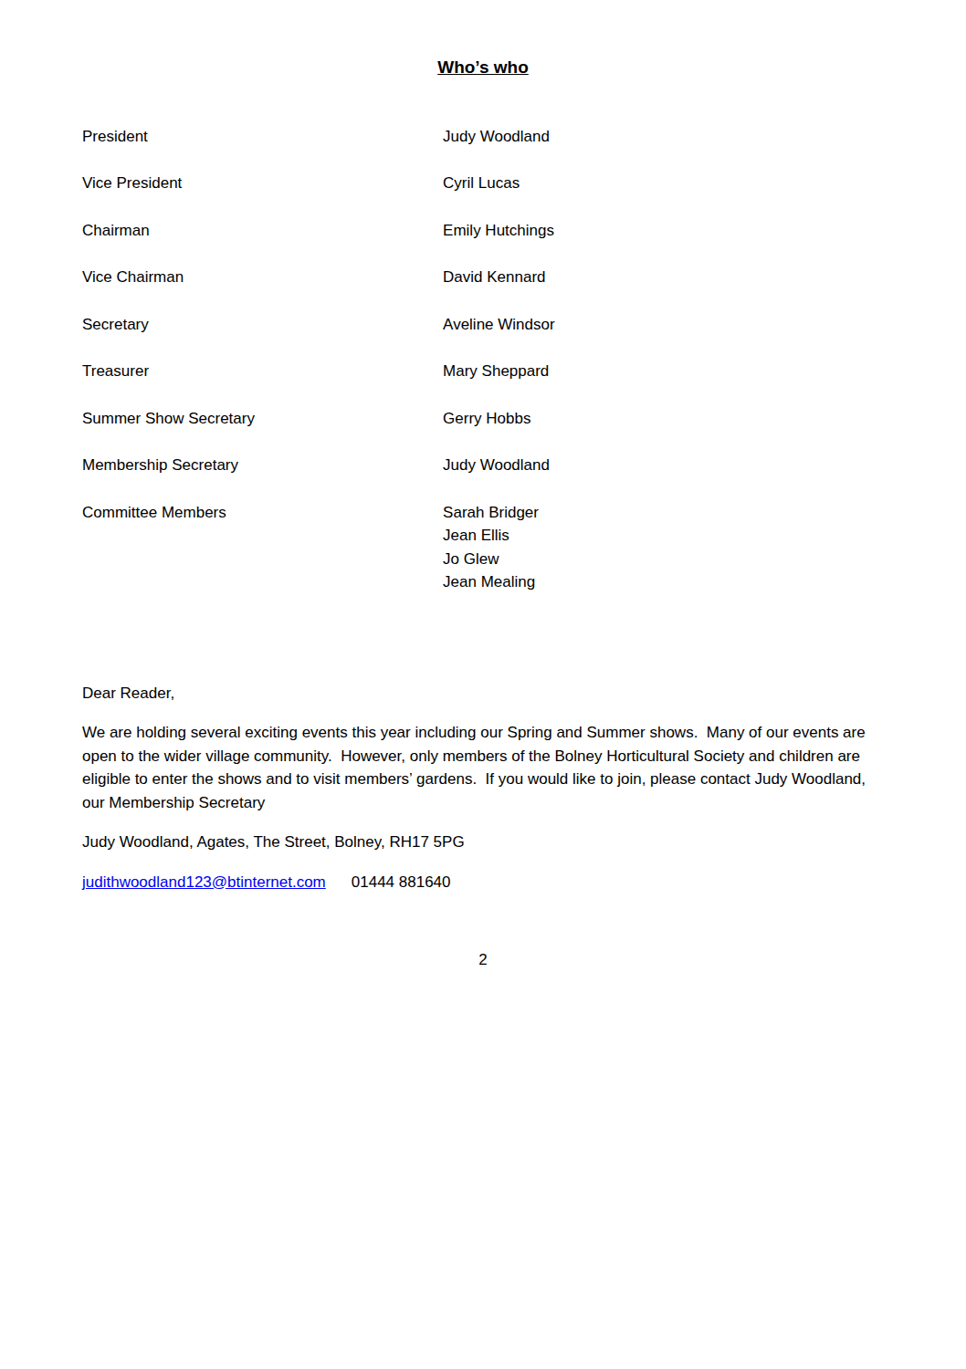Who’s who
| President | Judy Woodland |
| Vice President | Cyril Lucas |
| Chairman | Emily Hutchings |
| Vice Chairman | David Kennard |
| Secretary | Aveline Windsor |
| Treasurer | Mary Sheppard |
| Summer Show Secretary | Gerry Hobbs |
| Membership Secretary | Judy Woodland |
| Committee Members | Sarah Bridger Jean Ellis Jo Glew Jean Mealing |
Dear Reader,
We are holding several exciting events this year including our Spring and Summer shows. Many of our events are open to the wider village community. However, only members of the Bolney Horticultural Society and children are eligible to enter the shows and to visit members’ gardens. If you would like to join, please contact Judy Woodland, our Membership Secretary
Judy Woodland, Agates, The Street, Bolney, RH17 5PG
judithwoodland123@btinternet.com 01444 881640
2